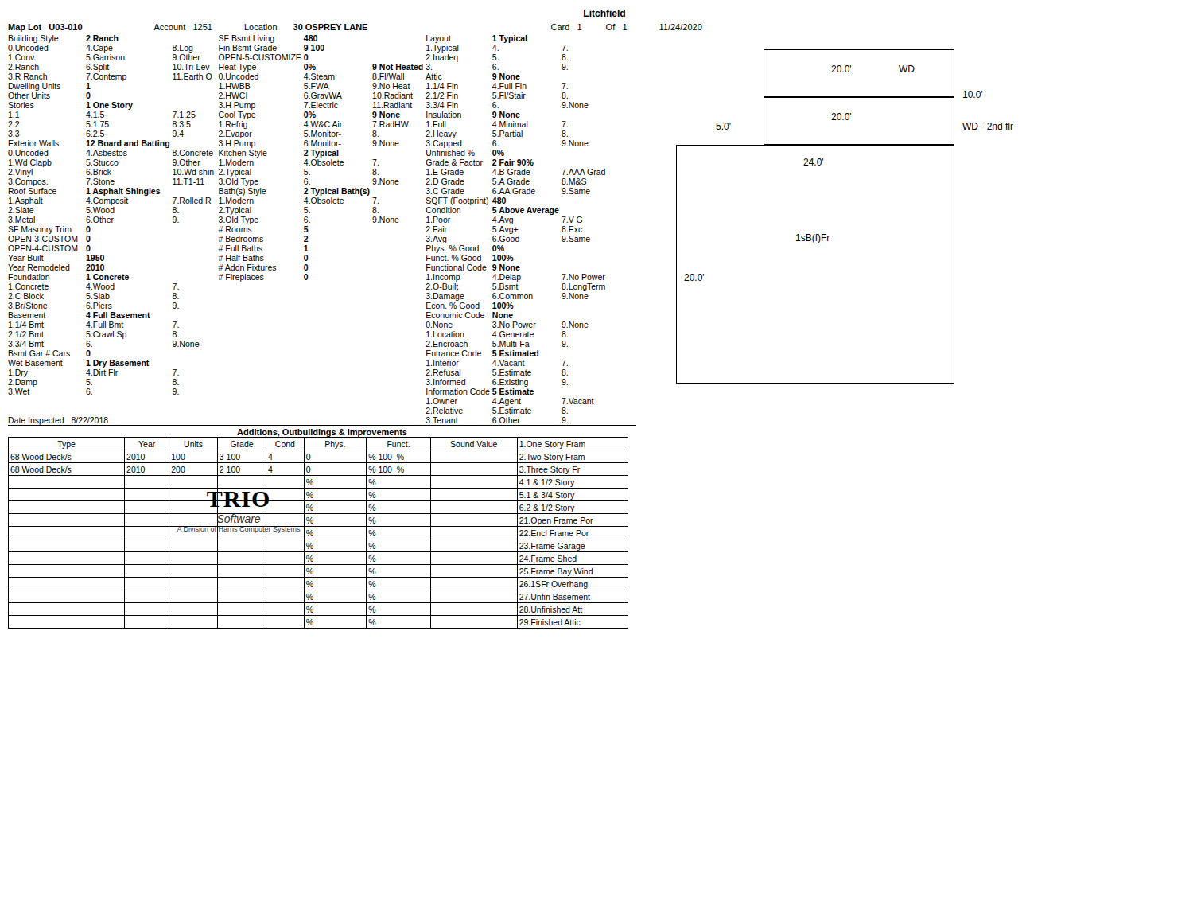Litchfield
Map Lot U03-010
Account 1251
Location
30 OSPREY LANE
Card 1
Of 1
11/24/2020
| Building Style | 2 Ranch | | SF Bsmt Living | 480 | | Layout | 1 Typical |
| 0.Uncoded | 4.Cape | 8.Log | Fin Bsmt Grade | 9 100 | | 1.Typical | 4. | 7. |
| 1.Conv. | 5.Garrison | 9.Other | OPEN-5-CUSTOMIZE | 0 | | 2.Inadeq | 5. | 8. |
| 2.Ranch | 6.Split | 10.Tri-Lev | Heat Type | 0% | 9 Not Heated | 3. | 6. | 9. |
| 3.R Ranch | 7.Contemp | 11.Earth O | 0.Uncoded | 4.Steam | 8.Fl/Wall | Attic | 9 None | |
| Dwelling Units | 1 | | 1.HWBB | 5.FWA | 9.No Heat | 1.1/4 Fin | 4.Full Fin | 7. |
| Other Units | 0 | | 2.HWCI | 6.GravWA | 10.Radiant | 2.1/2 Fin | 5.Fl/Stair | 8. |
| Stories | 1 One Story | | 3.H Pump | 7.Electric | 11.Radiant | 3.3/4 Fin | 6. | 9.None |
| 1.1 | 4.1.5 | 7.1.25 | Cool Type | 0% | 9 None | Insulation | 9 None | |
| 2.2 | 5.1.75 | 8.3.5 | 1.Refrig | 4.W&C Air | 7.RadHW | 1.Full | 4.Minimal | 7. |
| 3.3 | 6.2.5 | 9.4 | 2.Evapor | 5.Monitor- | 8. | 2.Heavy | 5.Partial | 8. |
| Exterior Walls | 12 Board and Batting | | 3.H Pump | 6.Monitor- | 9.None | 3.Capped | 6. | 9.None |
| 0.Uncoded | 4.Asbestos | 8.Concrete | Kitchen Style | 2 Typical | | Unfinished % | 0% | |
| 1.Wd Clapb | 5.Stucco | 9.Other | 1.Modern | 4.Obsolete | 7. | Grade & Factor | 2 Fair 90% | |
| 2.Vinyl | 6.Brick | 10.Wd shin | 2.Typical | 5. | 8. | 1.E Grade | 4.B Grade | 7.AAA Grad |
| 3.Compos. | 7.Stone | 11.T1-11 | 3.Old Type | 6. | 9.None | 2.D Grade | 5.A Grade | 8.M&S |
| Roof Surface | 1 Asphalt Shingles | | Bath(s) Style | 2 Typical Bath(s) | | 3.C Grade | 6.AA Grade | 9.Same |
| 1.Asphalt | 4.Composit | 7.Rolled R | 1.Modern | 4.Obsolete | 7. | SQFT (Footprint) | 480 | |
| 2.Slate | 5.Wood | 8. | 2.Typical | 5. | 8. | Condition | 5 Above Average | |
| 3.Metal | 6.Other | 9. | 3.Old Type | 6. | 9.None | 1.Poor | 4.Avg | 7.V G |
| SF Masonry Trim | 0 | | # Rooms | 5 | | 2.Fair | 5.Avg+ | 8.Exc |
| OPEN-3-CUSTOM | 0 | | # Bedrooms | 2 | | 3.Avg- | 6.Good | 9.Same |
| OPEN-4-CUSTOM | 0 | | # Full Baths | 1 | | Phys. % Good | 0% | |
| Year Built | 1950 | | # Half Baths | 0 | | Funct. % Good | 100% | |
| Year Remodeled | 2010 | | # Addn Fixtures | 0 | | Functional Code | 9 None | |
| Foundation | 1 Concrete | | # Fireplaces | 0 | | 1.Incomp | 4.Delap | 7.No Power |
| 1.Concrete | 4.Wood | 7. | | | | 2.O-Built | 5.Bsmt | 8.LongTerm |
| 2.C Block | 5.Slab | 8. | | | | 3.Damage | 6.Common | 9.None |
| 3.Br/Stone | 6.Piers | 9. | | | | Econ. % Good | 100% | |
| Basement | 4 Full Basement | | | | | Economic Code | None | |
| 1.1/4 Bmt | 4.Full Bmt | 7. | | | | 0.None | 3.No Power | 9.None |
| 2.1/2 Bmt | 5.Crawl Sp | 8. | | | | 1.Location | 4.Generate | 8. |
| 3.3/4 Bmt | 6. | 9.None | | | | 2.Encroach | 5.Multi-Fa | 9. |
| Bsmt Gar # Cars | 0 | | | | | Entrance Code | 5 Estimated | |
| Wet Basement | 1 Dry Basement | | | | | 1.Interior | 4.Vacant | 7. |
| 1.Dry | 4.Dirt Flr | 7. | | | | 2.Refusal | 5.Estimate | 8. |
| 2.Damp | 5. | 8. | | | | 3.Informed | 6.Existing | 9. |
| 3.Wet | 6. | 9. | | | | Information Code | 5 Estimate | |
| | | | | | | 1.Owner | 4.Agent | 7.Vacant |
| | | | | | | 2.Relative | 5.Estimate | 8. |
| Date Inspected 8/22/2018 | | | | 3.Tenant | 6.Other | 9. |
Additions, Outbuildings & Improvements
| Type | Year | Units | Grade | Cond | Phys. | Funct. | Sound Value | 1.One Story Fram |
| --- | --- | --- | --- | --- | --- | --- | --- | --- |
| 68 Wood Deck/s | 2010 | 100 | 3 100 | 4 | 0 | % 100 % | | 2.Two Story Fram |
| 68 Wood Deck/s | 2010 | 200 | 2 100 | 4 | 0 | % 100 % | | 3.Three Story Fr |
| | | | | | % | % | | 4.1 & 1/2 Story |
| | | | | | % | % | | 5.1 & 3/4 Story |
| | | | | | % | % | | 6.2 & 1/2 Story |
| | | | | | % | % | | 21.Open Frame Por |
| | | | | | % | % | | 22.Encl Frame Por |
| | | | | | % | % | | 23.Frame Garage |
| | | | | | % | % | | 24.Frame Shed |
| | | | | | % | % | | 25.Frame Bay Wind |
| | | | | | % | % | | 26.1SFr Overhang |
| | | | | | % | % | | 27.Unfin Basement |
| | | | | | % | % | | 28.Unfinished Att |
| | | | | | % | % | | 29.Finished Attic |
20.0'
WD
20.0'
5.0'
10.0'
WD - 2nd flr
24.0'
1sB(f)Fr
20.0'
TRIO
Software
A Division of Harris Computer Systems